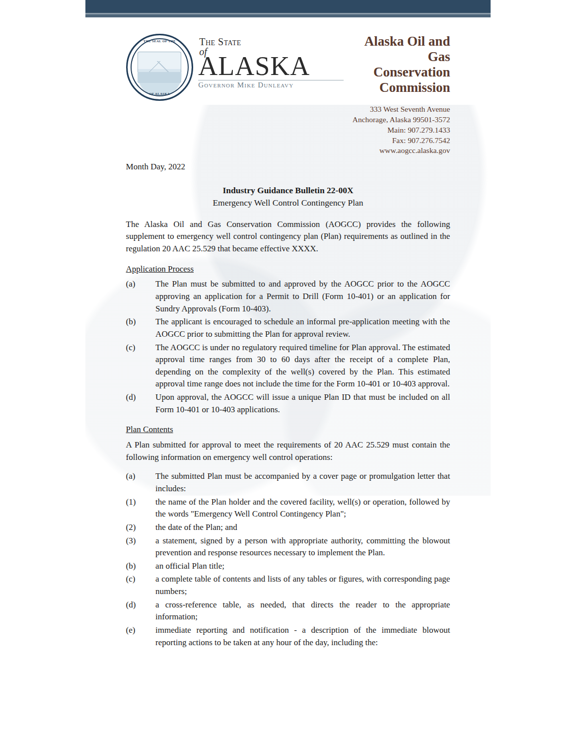THE SEAL OF THE OF ALASKA
The State
of
ALASKA
Governor Mike Dunleavy
Alaska Oil and Gas
Conservation Commission
333 West Seventh Avenue
Anchorage, Alaska 99501-3572
Main: 907.279.1433
Fax: 907.276.7542
www.aogcc.alaska.gov
Month Day, 2022
Industry Guidance Bulletin 22-00X
Emergency Well Control Contingency Plan
The Alaska Oil and Gas Conservation Commission (AOGCC) provides the following supplement to emergency well control contingency plan (Plan) requirements as outlined in the regulation 20 AAC 25.529 that became effective XXXX.
Application Process
(a) The Plan must be submitted to and approved by the AOGCC prior to the AOGCC approving an application for a Permit to Drill (Form 10-401) or an application for Sundry Approvals (Form 10-403).
(b) The applicant is encouraged to schedule an informal pre-application meeting with the AOGCC prior to submitting the Plan for approval review.
(c) The AOGCC is under no regulatory required timeline for Plan approval. The estimated approval time ranges from 30 to 60 days after the receipt of a complete Plan, depending on the complexity of the well(s) covered by the Plan. This estimated approval time range does not include the time for the Form 10-401 or 10-403 approval.
(d) Upon approval, the AOGCC will issue a unique Plan ID that must be included on all Form 10-401 or 10-403 applications.
Plan Contents
A Plan submitted for approval to meet the requirements of 20 AAC 25.529 must contain the following information on emergency well control operations:
(a) The submitted Plan must be accompanied by a cover page or promulgation letter that includes:
(1) the name of the Plan holder and the covered facility, well(s) or operation, followed by the words "Emergency Well Control Contingency Plan";
(2) the date of the Plan; and
(3) a statement, signed by a person with appropriate authority, committing the blowout prevention and response resources necessary to implement the Plan.
(b) an official Plan title;
(c) a complete table of contents and lists of any tables or figures, with corresponding page numbers;
(d) a cross-reference table, as needed, that directs the reader to the appropriate information;
(e) immediate reporting and notification - a description of the immediate blowout reporting actions to be taken at any hour of the day, including the: